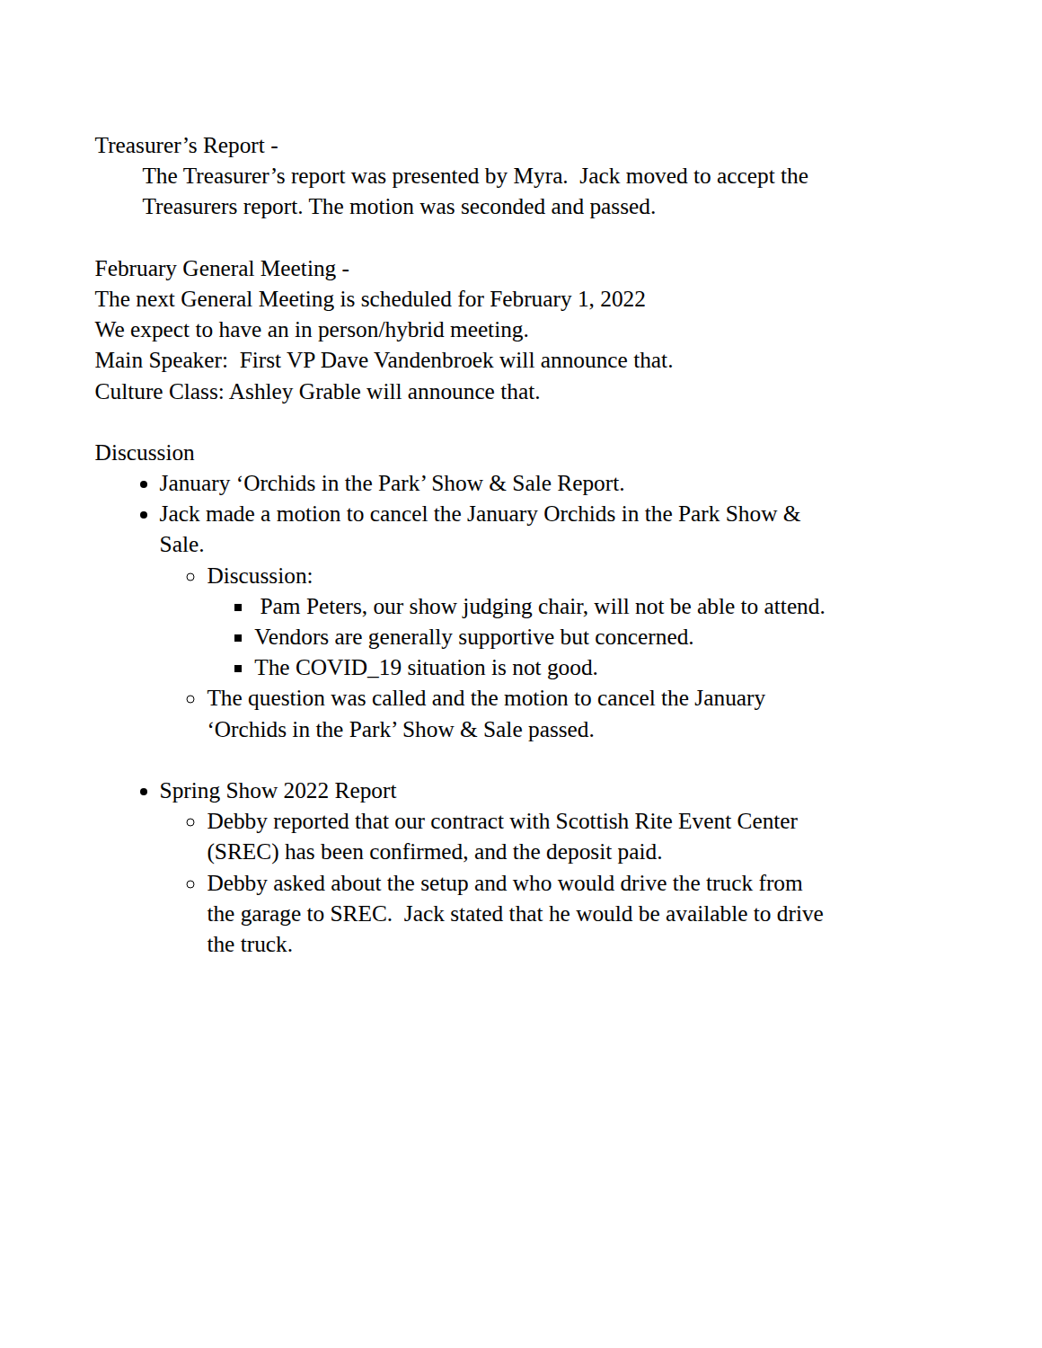Treasurer’s Report -
The Treasurer’s report was presented by Myra. Jack moved to accept the Treasurers report. The motion was seconded and passed.
February General Meeting -
The next General Meeting is scheduled for February 1, 2022
We expect to have an in person/hybrid meeting.
Main Speaker: First VP Dave Vandenbroek will announce that.
Culture Class: Ashley Grable will announce that.
Discussion
January ‘Orchids in the Park’ Show & Sale Report.
Jack made a motion to cancel the January Orchids in the Park Show & Sale.
Discussion:
Pam Peters, our show judging chair, will not be able to attend.
Vendors are generally supportive but concerned.
The COVID_19 situation is not good.
The question was called and the motion to cancel the January ‘Orchids in the Park’ Show & Sale passed.
Spring Show 2022 Report
Debby reported that our contract with Scottish Rite Event Center (SREC) has been confirmed, and the deposit paid.
Debby asked about the setup and who would drive the truck from the garage to SREC. Jack stated that he would be available to drive the truck.